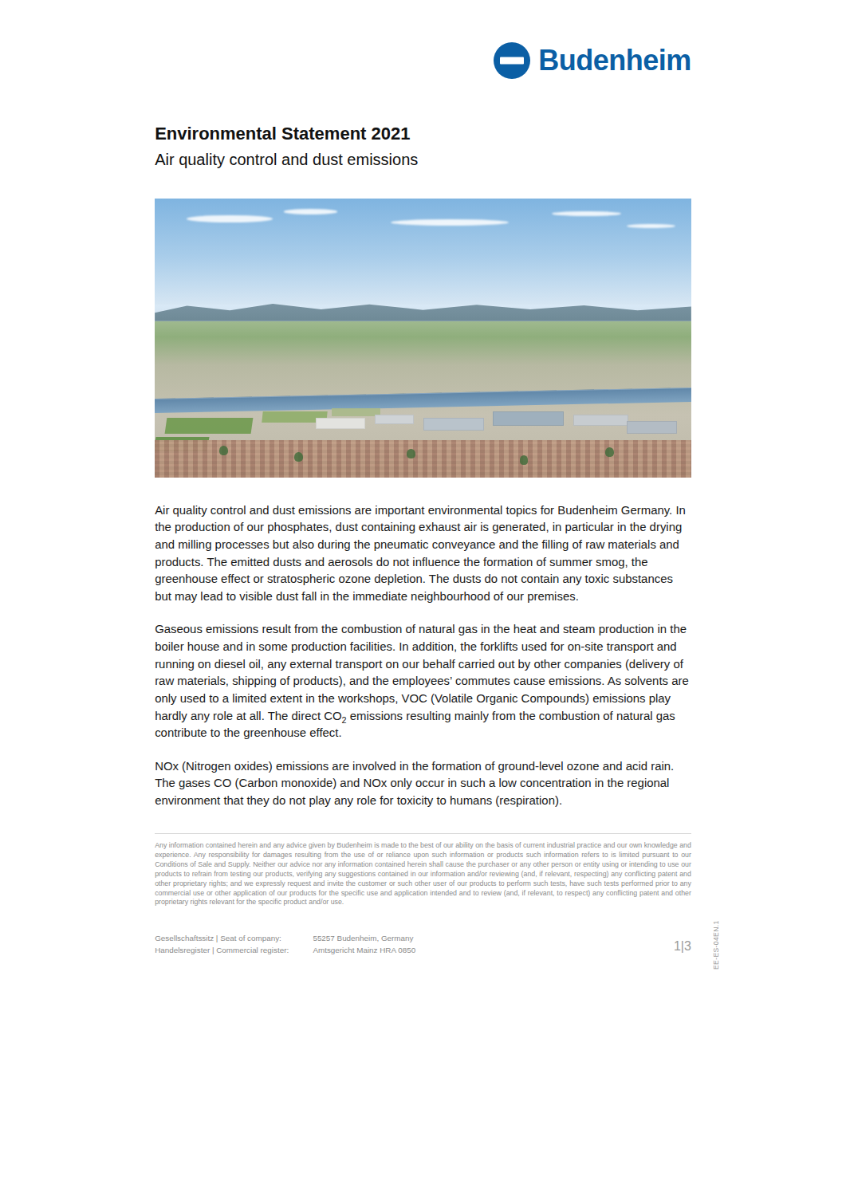Budenheim
Environmental Statement 2021
Air quality control and dust emissions
Air quality control and dust emissions are important environmental topics for Budenheim Germany. In the production of our phosphates, dust containing exhaust air is generated, in particular in the drying and milling processes but also during the pneumatic conveyance and the filling of raw materials and products. The emitted dusts and aerosols do not influence the formation of summer smog, the greenhouse effect or stratospheric ozone depletion. The dusts do not contain any toxic substances but may lead to visible dust fall in the immediate neighbourhood of our premises.
Gaseous emissions result from the combustion of natural gas in the heat and steam production in the boiler house and in some production facilities. In addition, the forklifts used for on-site transport and running on diesel oil, any external transport on our behalf carried out by other companies (delivery of raw materials, shipping of products), and the employees’ commutes cause emissions. As solvents are only used to a limited extent in the workshops, VOC (Volatile Organic Compounds) emissions play hardly any role at all. The direct CO2 emissions resulting mainly from the combustion of natural gas contribute to the greenhouse effect.
NOx (Nitrogen oxides) emissions are involved in the formation of ground-level ozone and acid rain. The gases CO (Carbon monoxide) and NOx only occur in such a low concentration in the regional environment that they do not play any role for toxicity to humans (respiration).
Any information contained herein and any advice given by Budenheim is made to the best of our ability on the basis of current industrial practice and our own knowledge and experience. Any responsibility for damages resulting from the use of or reliance upon such information or products such information refers to is limited pursuant to our Conditions of Sale and Supply. Neither our advice nor any information contained herein shall cause the purchaser or any other person or entity using or intending to use our products to refrain from testing our products, verifying any suggestions contained in our information and/or reviewing (and, if relevant, respecting) any conflicting patent and other proprietary rights; and we expressly request and invite the customer or such other user of our products to perform such tests, have such tests performed prior to any commercial use or other application of our products for the specific use and application intended and to review (and, if relevant, to respect) any conflicting patent and other proprietary rights relevant for the specific product and/or use.
Gesellschaftssitz | Seat of company: 55257 Budenheim, Germany Handelsregister | Commercial register: Amtsgericht Mainz HRA 0850
1|3
EE-ES-04EN.1